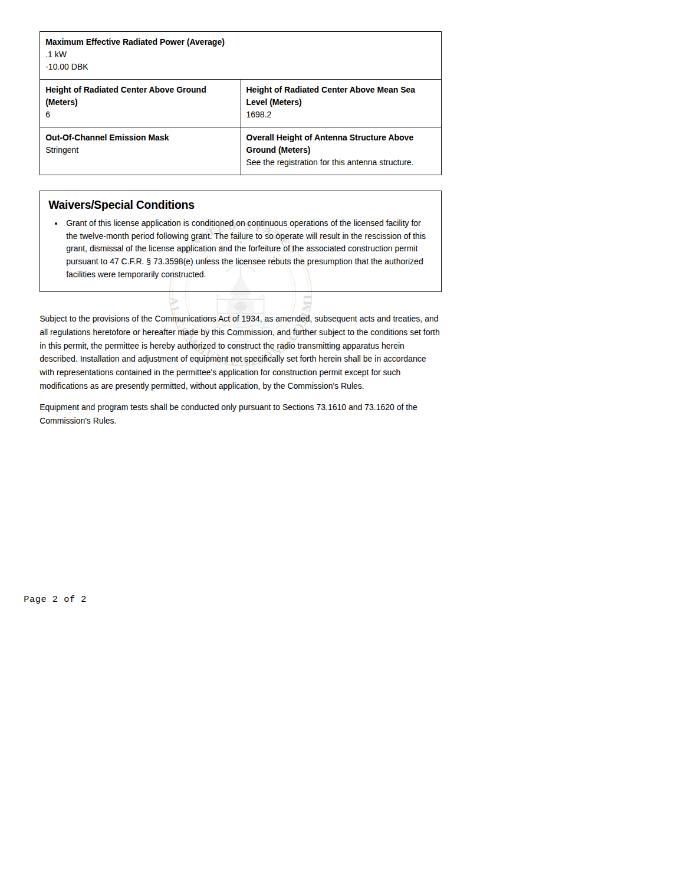UNITED STATES FEDERAL COMMUNICATIONS COMMISSION
| Maximum Effective Radiated Power (Average) .1 kW -10.00 DBK |
| Height of Radiated Center Above Ground (Meters) 6 | Height of Radiated Center Above Mean Sea Level (Meters) 1698.2 |
| Out-Of-Channel Emission Mask Stringent | Overall Height of Antenna Structure Above Ground (Meters) See the registration for this antenna structure. |
Waivers/Special Conditions
Grant of this license application is conditioned on continuous operations of the licensed facility for the twelve-month period following grant. The failure to so operate will result in the rescission of this grant, dismissal of the license application and the forfeiture of the associated construction permit pursuant to 47 C.F.R. § 73.3598(e) unless the licensee rebuts the presumption that the authorized facilities were temporarily constructed.
Subject to the provisions of the Communications Act of 1934, as amended, subsequent acts and treaties, and all regulations heretofore or hereafter made by this Commission, and further subject to the conditions set forth in this permit, the permittee is hereby authorized to construct the radio transmitting apparatus herein described. Installation and adjustment of equipment not specifically set forth herein shall be in accordance with representations contained in the permittee's application for construction permit except for such modifications as are presently permitted, without application, by the Commission's Rules.
Equipment and program tests shall be conducted only pursuant to Sections 73.1610 and 73.1620 of the Commission's Rules.
Page 2 of 2